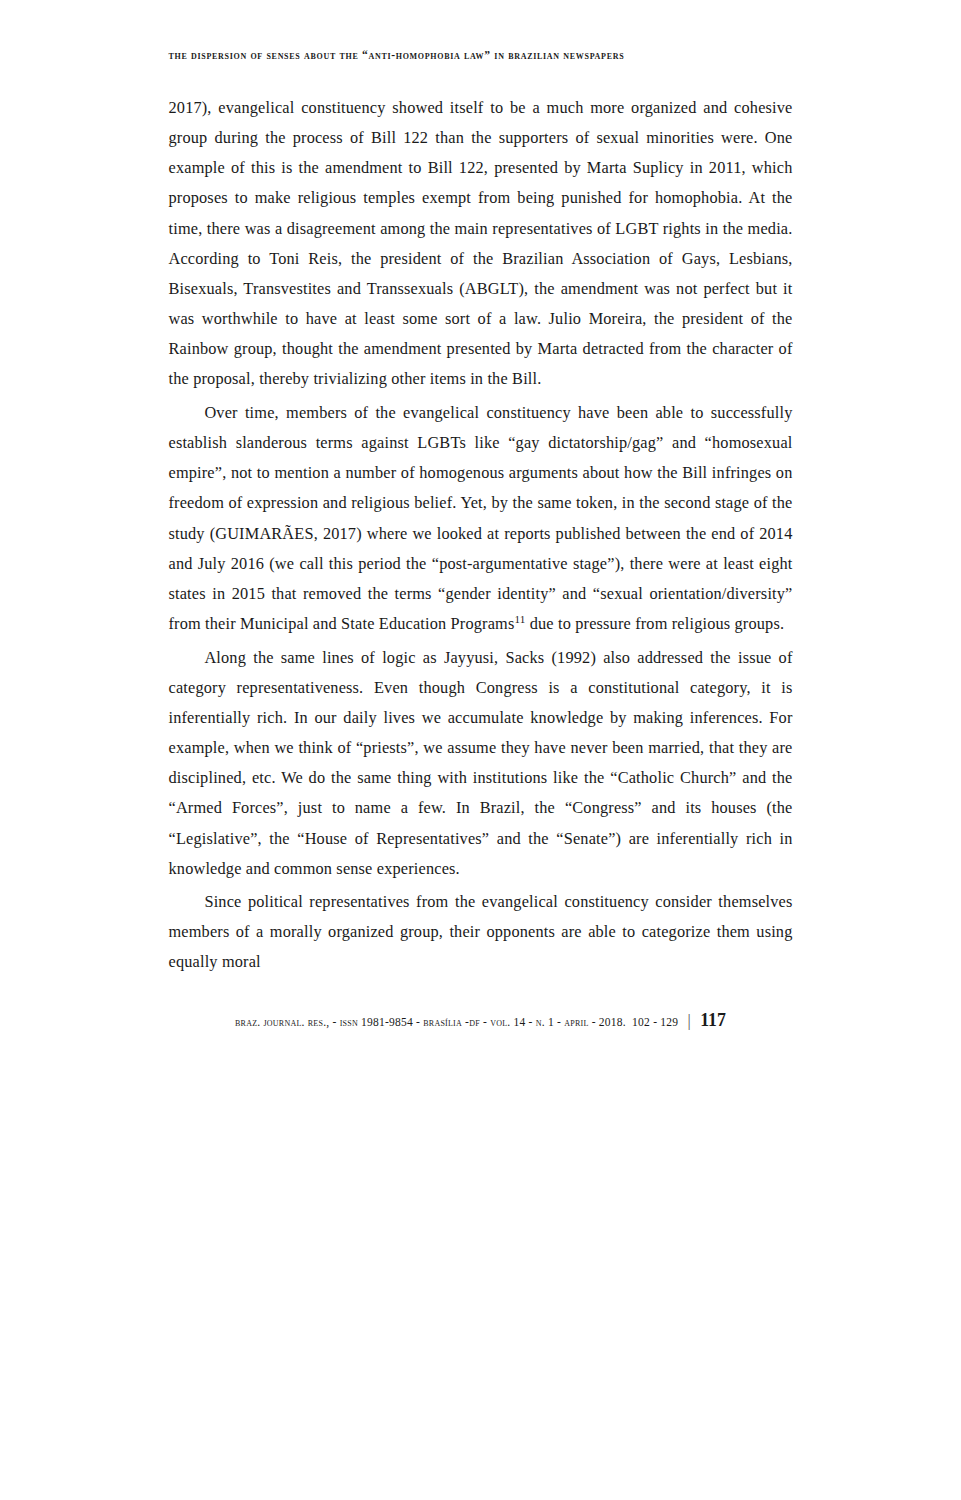The dispersion of senses about the “anti-homophobia law” in Brazilian newspapers
2017), evangelical constituency showed itself to be a much more organized and cohesive group during the process of Bill 122 than the supporters of sexual minorities were. One example of this is the amendment to Bill 122, presented by Marta Suplicy in 2011, which proposes to make religious temples exempt from being punished for homophobia. At the time, there was a disagreement among the main representatives of LGBT rights in the media. According to Toni Reis, the president of the Brazilian Association of Gays, Lesbians, Bisexuals, Transvestites and Transsexuals (ABGLT), the amendment was not perfect but it was worthwhile to have at least some sort of a law. Julio Moreira, the president of the Rainbow group, thought the amendment presented by Marta detracted from the character of the proposal, thereby trivializing other items in the Bill.
Over time, members of the evangelical constituency have been able to successfully establish slanderous terms against LGBTs like “gay dictatorship/gag” and “homosexual empire”, not to mention a number of homogenous arguments about how the Bill infringes on freedom of expression and religious belief. Yet, by the same token, in the second stage of the study (GUIMARÃES, 2017) where we looked at reports published between the end of 2014 and July 2016 (we call this period the “post-argumentative stage”), there were at least eight states in 2015 that removed the terms “gender identity” and “sexual orientation/diversity” from their Municipal and State Education Programs11 due to pressure from religious groups.
Along the same lines of logic as Jayyusi, Sacks (1992) also addressed the issue of category representativeness. Even though Congress is a constitutional category, it is inferentially rich. In our daily lives we accumulate knowledge by making inferences. For example, when we think of “priests”, we assume they have never been married, that they are disciplined, etc. We do the same thing with institutions like the “Catholic Church” and the “Armed Forces”, just to name a few. In Brazil, the “Congress” and its houses (the “Legislative”, the “House of Representatives” and the “Senate”) are inferentially rich in knowledge and common sense experiences.
Since political representatives from the evangelical constituency consider themselves members of a morally organized group, their opponents are able to categorize them using equally moral
Braz. journal. res., - ISSN 1981-9854 - Brasília -DF - Vol. 14 - N. 1 - April - 2018. 102 - 129 | 117